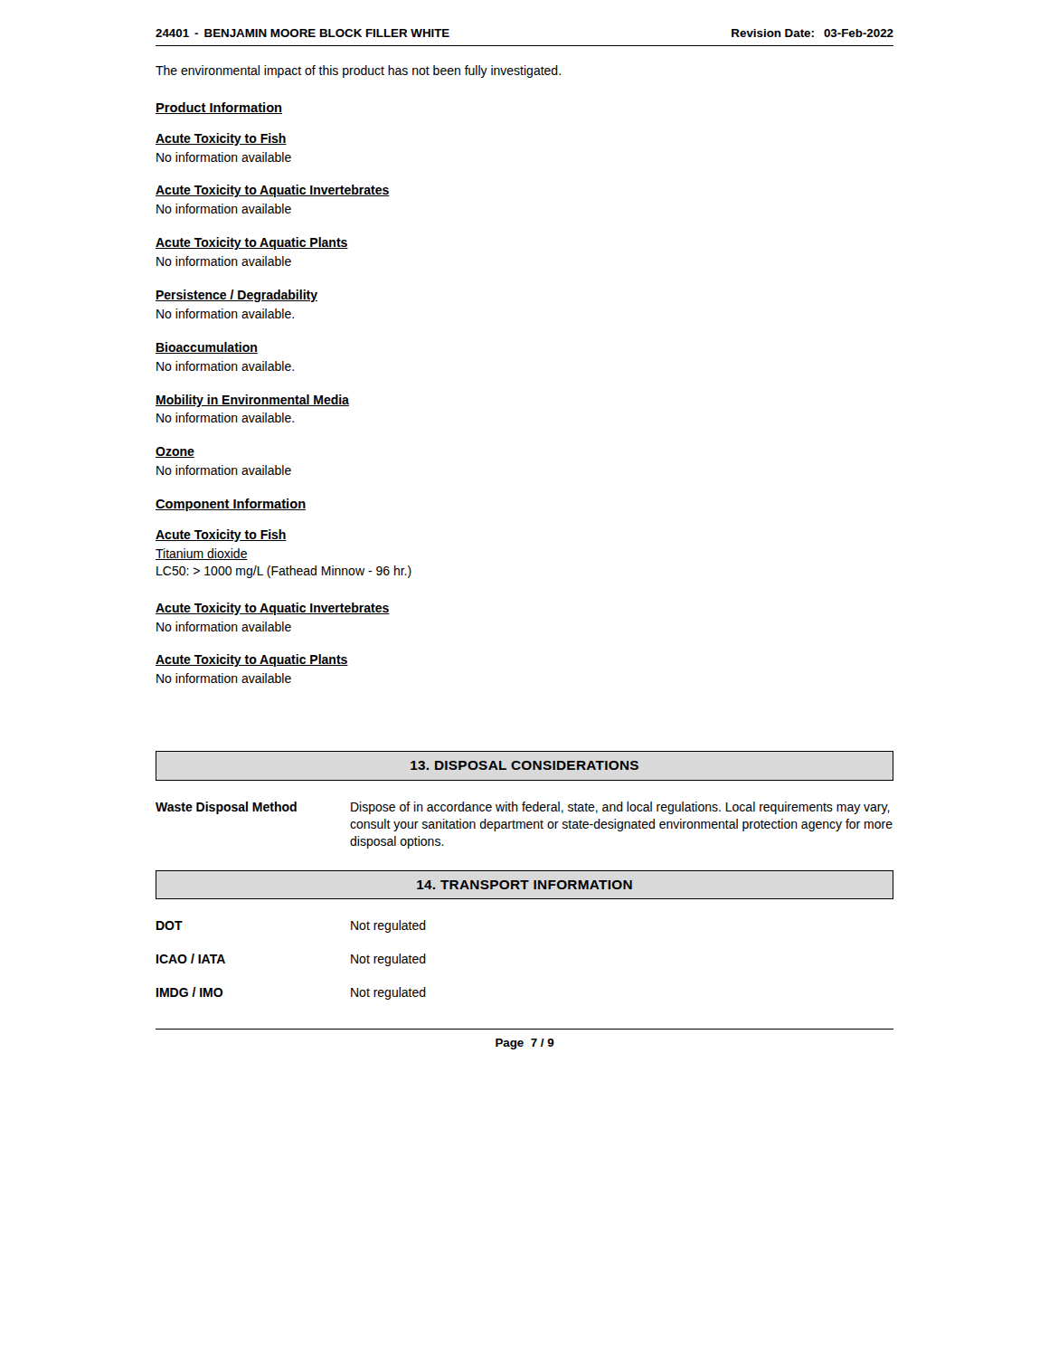24401-BENJAMIN MOORE BLOCK FILLER WHITE
Revision Date: 03-Feb-2022
The environmental impact of this product has not been fully investigated.
Product Information
Acute Toxicity to Fish
No information available
Acute Toxicity to Aquatic Invertebrates
No information available
Acute Toxicity to Aquatic Plants
No information available
Persistence / Degradability
No information available.
Bioaccumulation
No information available.
Mobility in Environmental Media
No information available.
Ozone
No information available
Component Information
Acute Toxicity to Fish
Titanium dioxide
LC50: > 1000 mg/L (Fathead Minnow - 96 hr.)
Acute Toxicity to Aquatic Invertebrates
No information available
Acute Toxicity to Aquatic Plants
No information available
13. DISPOSAL CONSIDERATIONS
Waste Disposal Method
Dispose of in accordance with federal, state, and local regulations. Local requirements may vary, consult your sanitation department or state-designated environmental protection agency for more disposal options.
14. TRANSPORT INFORMATION
DOT
Not regulated
ICAO / IATA
Not regulated
IMDG / IMO
Not regulated
Page 7 / 9